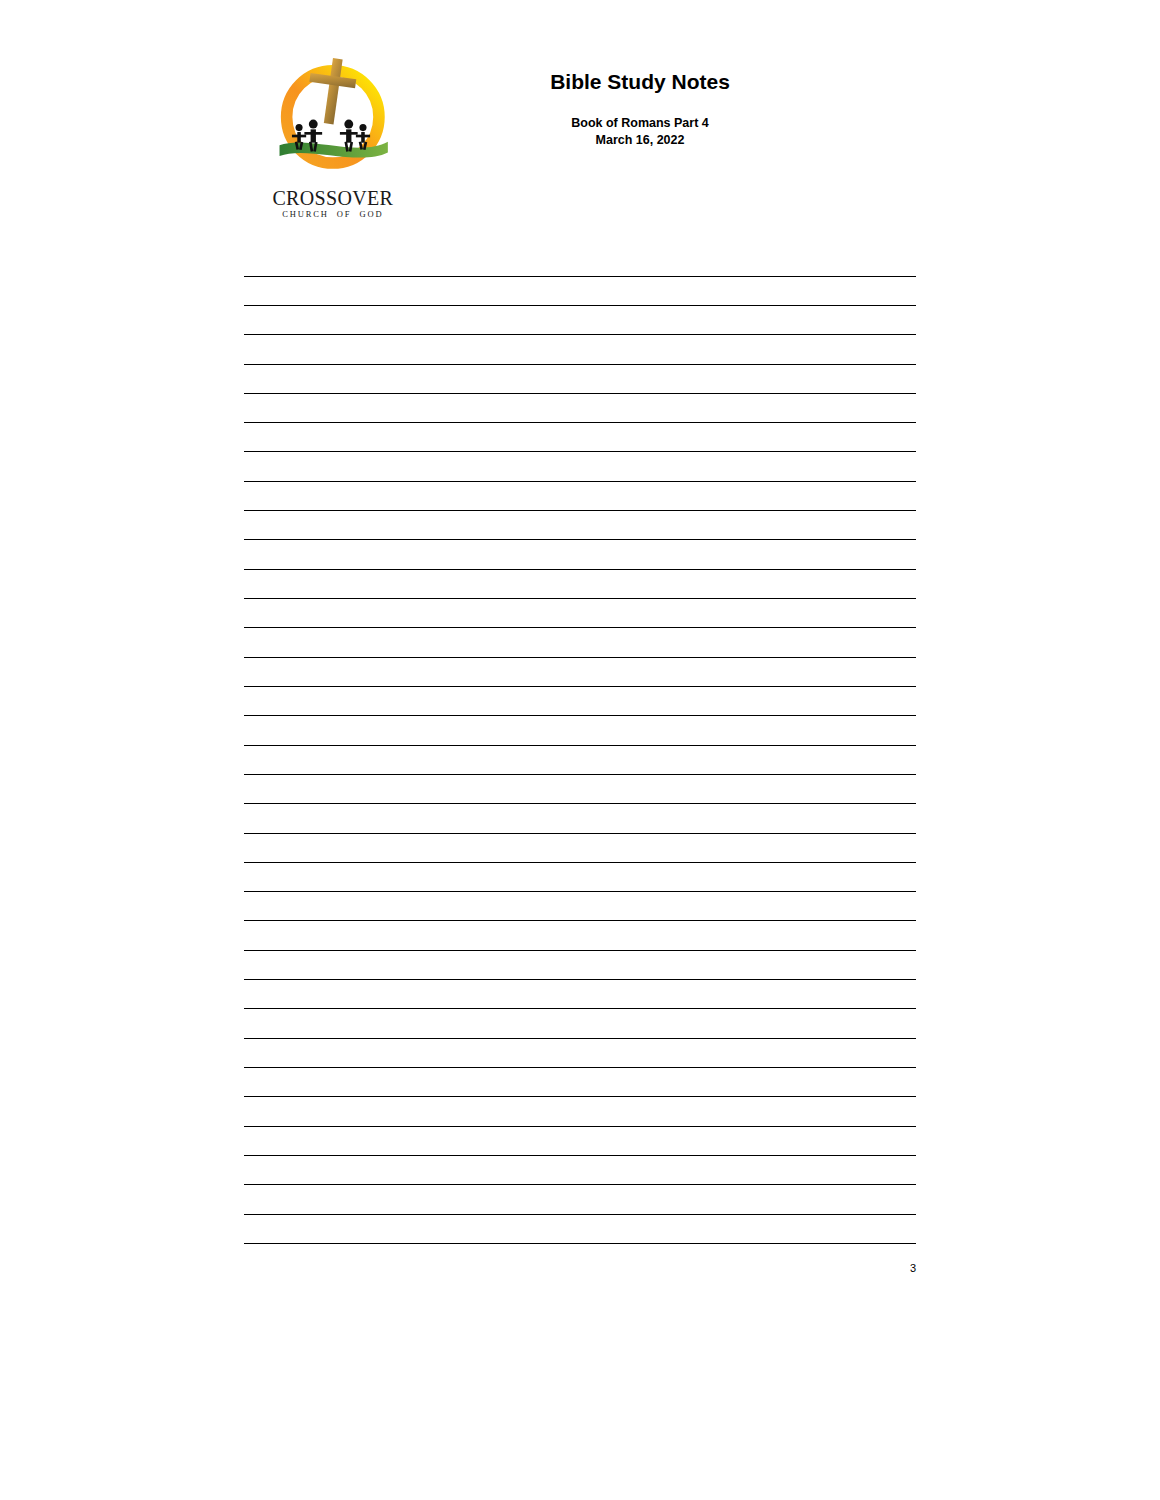CROSSOVER CHURCH OF GOD
Bible Study Notes
Book of Romans Part 4
March 16, 2022
3